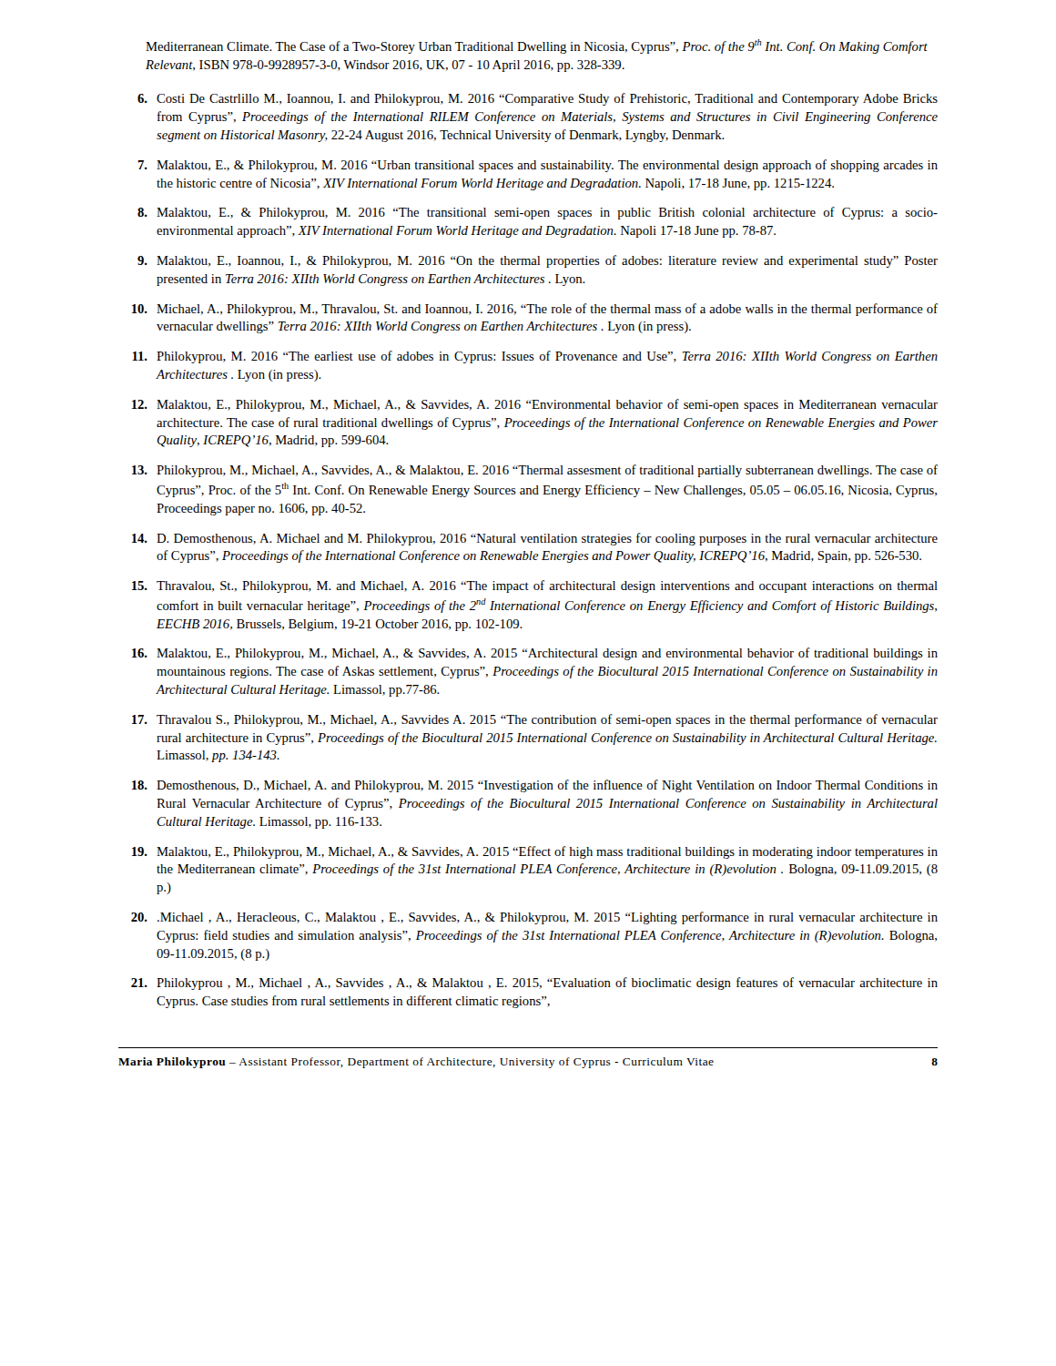Mediterranean Climate. The Case of a Two-Storey Urban Traditional Dwelling in Nicosia, Cyprus”, Proc. of the 9th Int. Conf. On Making Comfort Relevant, ISBN 978-0-9928957-3-0, Windsor 2016, UK, 07 - 10 April 2016, pp. 328-339.
Costi De Castrlillo M., Ioannou, I. and Philokyprou, M. 2016 “Comparative Study of Prehistoric, Traditional and Contemporary Adobe Bricks from Cyprus”, Proceedings of the International RILEM Conference on Materials, Systems and Structures in Civil Engineering Conference segment on Historical Masonry, 22-24 August 2016, Technical University of Denmark, Lyngby, Denmark.
Malaktou, E., & Philokyprou, M. 2016 “Urban transitional spaces and sustainability. The environmental design approach of shopping arcades in the historic centre of Nicosia”, XIV International Forum World Heritage and Degradation. Napoli, 17-18 June, pp. 1215-1224.
Malaktou, E., & Philokyprou, M. 2016 “The transitional semi-open spaces in public British colonial architecture of Cyprus: a socio-environmental approach”, XIV International Forum World Heritage and Degradation. Napoli 17-18 June pp. 78-87.
Malaktou, E., Ioannou, I., & Philokyprou, M. 2016 “On the thermal properties of adobes: literature review and experimental study” Poster presented in Terra 2016: XIIth World Congress on Earthen Architectures . Lyon.
Michael, A., Philokyprou, M., Thravalou, St. and Ioannou, I. 2016, “The role of the thermal mass of a adobe walls in the thermal performance of vernacular dwellings” Terra 2016: XIIth World Congress on Earthen Architectures . Lyon (in press).
Philokyprou, M. 2016 “The earliest use of adobes in Cyprus: Issues of Provenance and Use”, Terra 2016: XIIth World Congress on Earthen Architectures . Lyon (in press).
Malaktou, E., Philokyprou, M., Michael, A., & Savvides, A. 2016 “Environmental behavior of semi-open spaces in Mediterranean vernacular architecture. The case of rural traditional dwellings of Cyprus”, Proceedings of the International Conference on Renewable Energies and Power Quality, ICREPQ’16, Madrid, pp. 599-604.
Philokyprou, M., Michael, A., Savvides, A., & Malaktou, E. 2016 “Thermal assesment of traditional partially subterranean dwellings. The case of Cyprus”, Proc. of the 5th Int. Conf. On Renewable Energy Sources and Energy Efficiency – New Challenges, 05.05 – 06.05.16, Nicosia, Cyprus, Proceedings paper no. 1606, pp. 40-52.
D. Demosthenous, A. Michael and M. Philokyprou, 2016 “Natural ventilation strategies for cooling purposes in the rural vernacular architecture of Cyprus”, Proceedings of the International Conference on Renewable Energies and Power Quality, ICREPQ’16, Madrid, Spain, pp. 526-530.
Thravalou, St., Philokyprou, M. and Michael, A. 2016 “The impact of architectural design interventions and occupant interactions on thermal comfort in built vernacular heritage”, Proceedings of the 2nd International Conference on Energy Efficiency and Comfort of Historic Buildings, EECHB 2016, Brussels, Belgium, 19-21 October 2016, pp. 102-109.
Malaktou, E., Philokyprou, M., Michael, A., & Savvides, A. 2015 “Architectural design and environmental behavior of traditional buildings in mountainous regions. The case of Askas settlement, Cyprus”, Proceedings of the Biocultural 2015 International Conference on Sustainability in Architectural Cultural Heritage. Limassol, pp.77-86.
Thravalou S., Philokyprou, M., Michael, A., Savvides A. 2015 “The contribution of semi-open spaces in the thermal performance of vernacular rural architecture in Cyprus”, Proceedings of the Biocultural 2015 International Conference on Sustainability in Architectural Cultural Heritage. Limassol, pp. 134-143.
Demosthenous, D., Michael, A. and Philokyprou, M. 2015 “Investigation of the influence of Night Ventilation on Indoor Thermal Conditions in Rural Vernacular Architecture of Cyprus”, Proceedings of the Biocultural 2015 International Conference on Sustainability in Architectural Cultural Heritage. Limassol, pp. 116-133.
Malaktou, E., Philokyprou, M., Michael, A., & Savvides, A. 2015 “Effect of high mass traditional buildings in moderating indoor temperatures in the Mediterranean climate”, Proceedings of the 31st International PLEA Conference, Architecture in (R)evolution . Bologna, 09-11.09.2015, (8 p.)
.Michael , A., Heracleous, C., Malaktou , E., Savvides, A., & Philokyprou, M. 2015 “Lighting performance in rural vernacular architecture in Cyprus: field studies and simulation analysis”, Proceedings of the 31st International PLEA Conference, Architecture in (R)evolution. Bologna, 09-11.09.2015, (8 p.)
Philokyprou , M., Michael , A., Savvides , A., & Malaktou , E. 2015, “Evaluation of bioclimatic design features of vernacular architecture in Cyprus. Case studies from rural settlements in different climatic regions”,
Maria Philokyprou – Assistant Professor, Department of Architecture, University of Cyprus - Curriculum Vitae 8